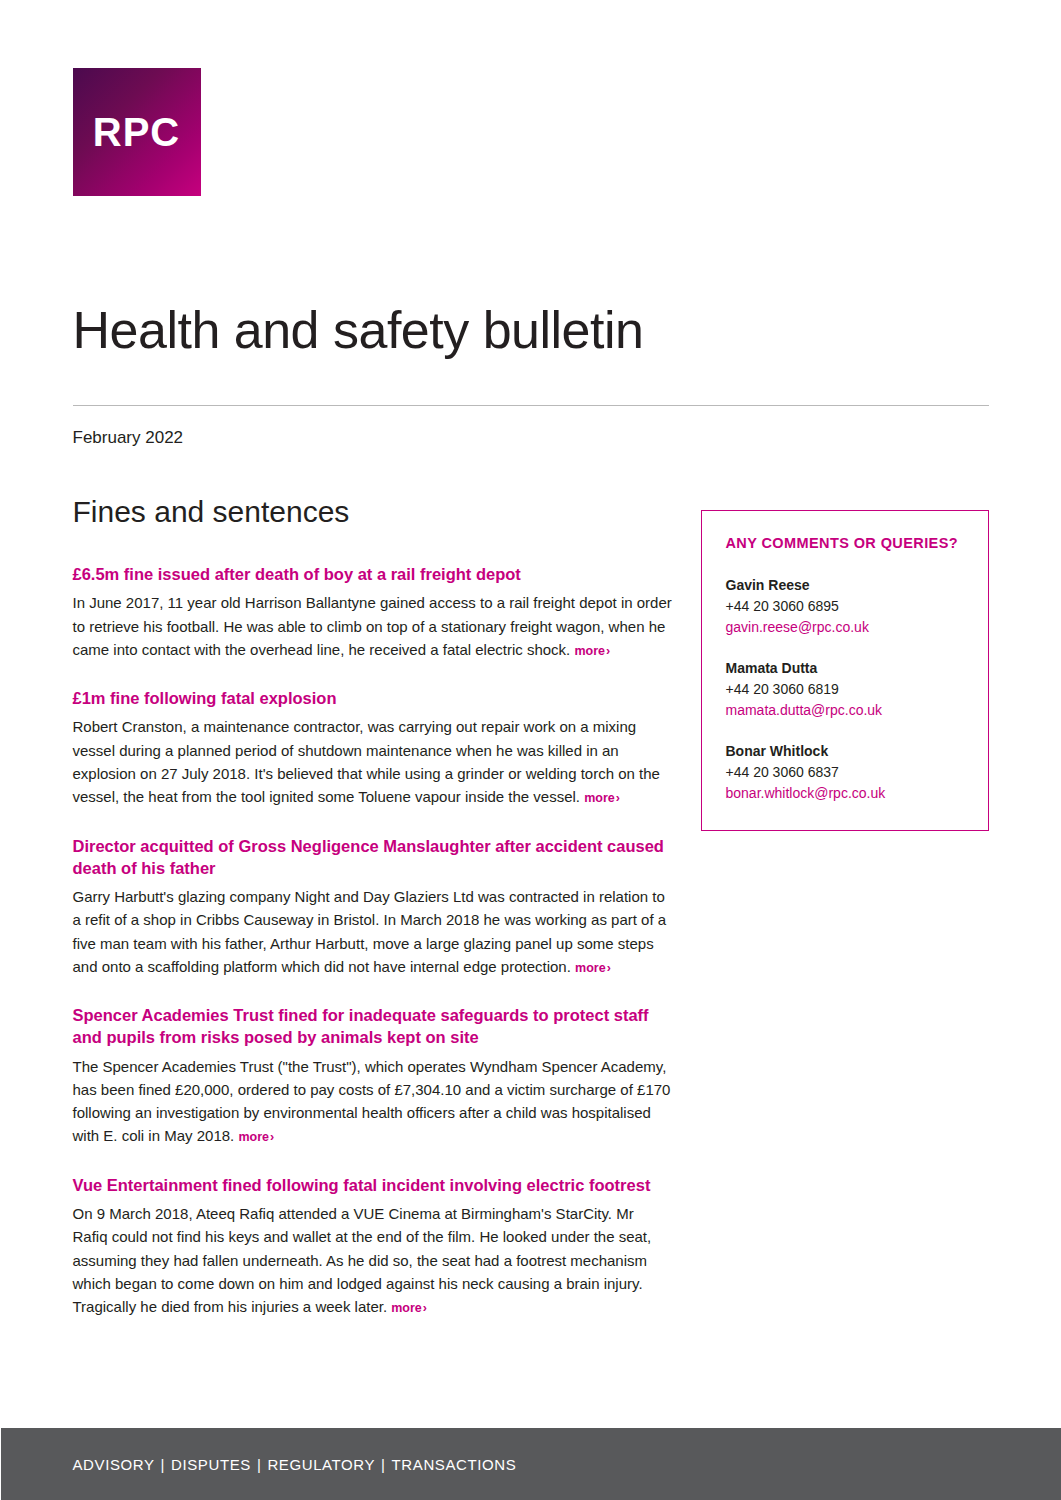RPC
Health and safety bulletin
February 2022
Fines and sentences
£6.5m fine issued after death of boy at a rail freight depot
In June 2017, 11 year old Harrison Ballantyne gained access to a rail freight depot in order to retrieve his football. He was able to climb on top of a stationary freight wagon, when he came into contact with the overhead line, he received a fatal electric shock. more
£1m fine following fatal explosion
Robert Cranston, a maintenance contractor, was carrying out repair work on a mixing vessel during a planned period of shutdown maintenance when he was killed in an explosion on 27 July 2018. It's believed that while using a grinder or welding torch on the vessel, the heat from the tool ignited some Toluene vapour inside the vessel. more
Director acquitted of Gross Negligence Manslaughter after accident caused death of his father
Garry Harbutt's glazing company Night and Day Glaziers Ltd was contracted in relation to a refit of a shop in Cribbs Causeway in Bristol. In March 2018 he was working as part of a five man team with his father, Arthur Harbutt, move a large glazing panel up some steps and onto a scaffolding platform which did not have internal edge protection. more
Spencer Academies Trust fined for inadequate safeguards to protect staff and pupils from risks posed by animals kept on site
The Spencer Academies Trust ("the Trust"), which operates Wyndham Spencer Academy, has been fined £20,000, ordered to pay costs of £7,304.10 and a victim surcharge of £170 following an investigation by environmental health officers after a child was hospitalised with E. coli in May 2018. more
Vue Entertainment fined following fatal incident involving electric footrest
On 9 March 2018, Ateeq Rafiq attended a VUE Cinema at Birmingham's StarCity. Mr Rafiq could not find his keys and wallet at the end of the film. He looked under the seat, assuming they had fallen underneath. As he did so, the seat had a footrest mechanism which began to come down on him and lodged against his neck causing a brain injury. Tragically he died from his injuries a week later. more
Any comments or queries?
Gavin Reese +44 20 3060 6895 gavin.reese@rpc.co.uk
Mamata Dutta +44 20 3060 6819 mamata.dutta@rpc.co.uk
Bonar Whitlock +44 20 3060 6837 bonar.whitlock@rpc.co.uk
ADVISORY|DISPUTES|REGULATORY|TRANSACTIONS